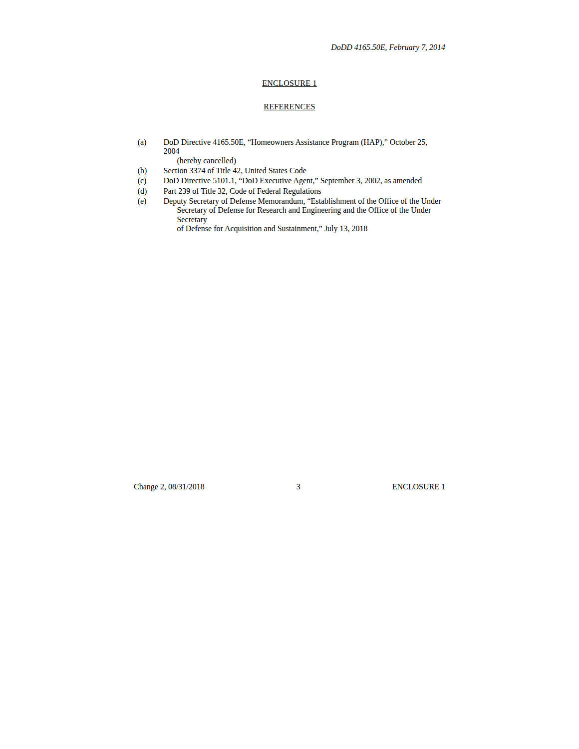DoDD 4165.50E, February 7, 2014
ENCLOSURE 1
REFERENCES
(a) DoD Directive 4165.50E, “Homeowners Assistance Program (HAP),” October 25, 2004 (hereby cancelled)
(b) Section 3374 of Title 42, United States Code
(c) DoD Directive 5101.1, “DoD Executive Agent,” September 3, 2002, as amended
(d) Part 239 of Title 32, Code of Federal Regulations
(e) Deputy Secretary of Defense Memorandum, “Establishment of the Office of the Under Secretary of Defense for Research and Engineering and the Office of the Under Secretary of Defense for Acquisition and Sustainment,” July 13, 2018
Change 2, 08/31/2018
3
ENCLOSURE 1